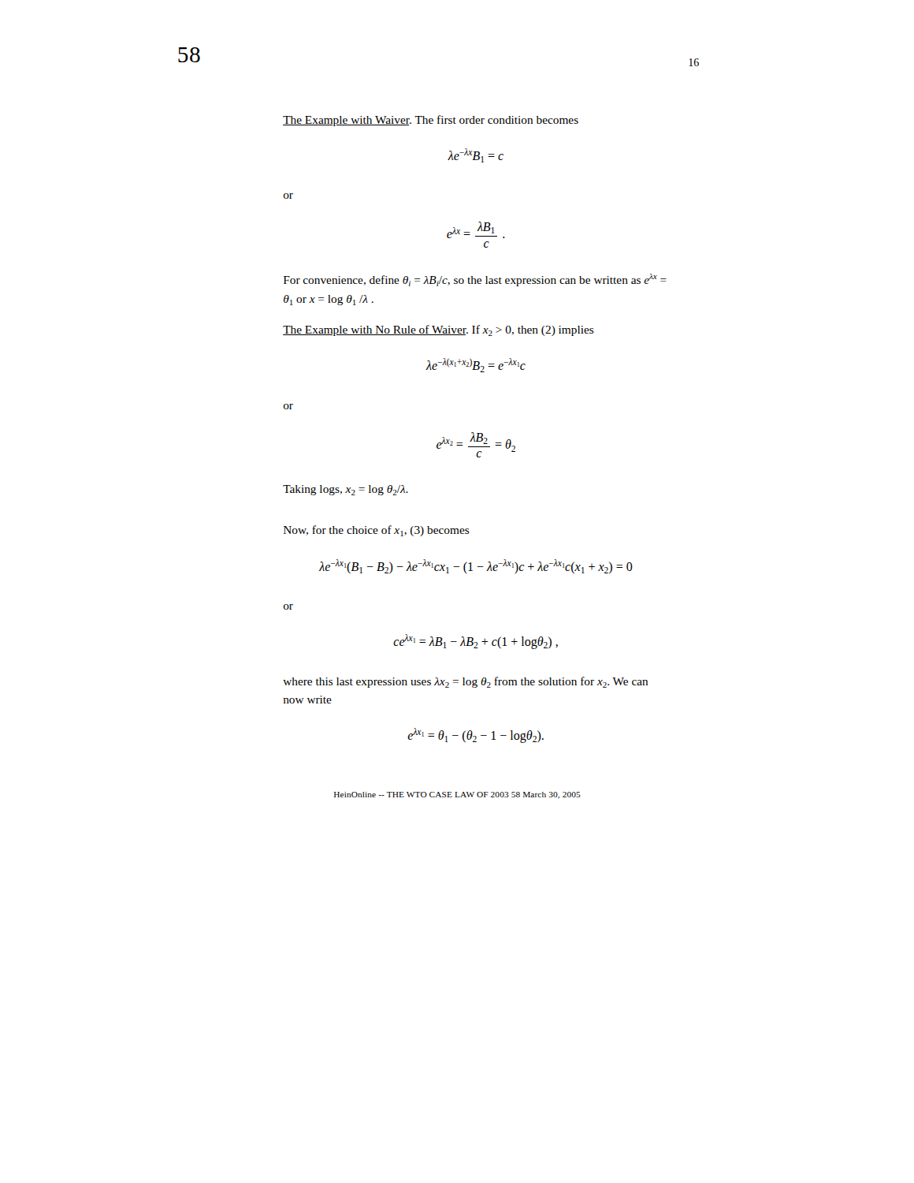58
16
The Example with Waiver. The first order condition becomes
λe−λxB1 = c
or
eλx = λB1 c .
For convenience, define θi = λBi/c, so the last expression can be written as eλx = θ1 or x = log θ1 /λ .
The Example with No Rule of Waiver. If x2 > 0, then (2) implies
λe−λ(x1+x2)B2 = e−λx1c
or
eλx2 = λB2 c = θ2
Taking logs, x2 = log θ2/λ.
Now, for the choice of x1, (3) becomes
λe−λx1(B1 − B2) − λe−λx1cx1 − (1 − λe−λx1)c + λe−λx1c(x1 + x2) = 0
or
ceλx1 = λB1 − λB2 + c(1 + logθ2) ,
where this last expression uses λx2 = log θ2 from the solution for x2. We can now write
eλx1 = θ1 − (θ2 − 1 − logθ2).
HeinOnline -- THE WTO CASE LAW OF 2003 58 March 30, 2005